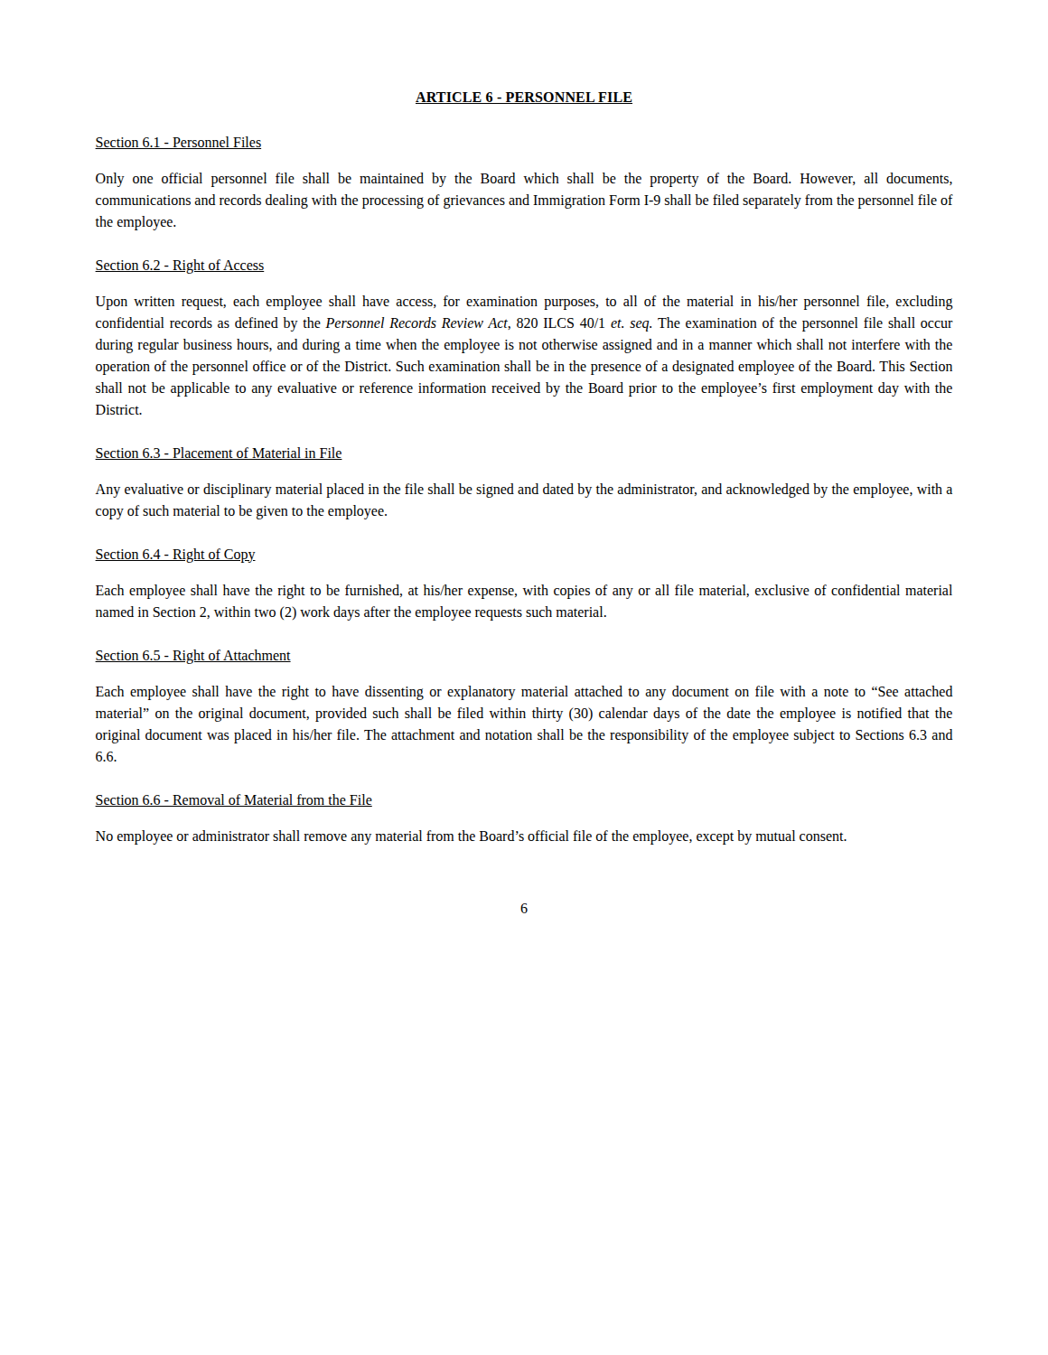ARTICLE 6 - PERSONNEL FILE
Section 6.1 - Personnel Files
Only one official personnel file shall be maintained by the Board which shall be the property of the Board. However, all documents, communications and records dealing with the processing of grievances and Immigration Form I-9 shall be filed separately from the personnel file of the employee.
Section 6.2 - Right of Access
Upon written request, each employee shall have access, for examination purposes, to all of the material in his/her personnel file, excluding confidential records as defined by the Personnel Records Review Act, 820 ILCS 40/1 et. seq. The examination of the personnel file shall occur during regular business hours, and during a time when the employee is not otherwise assigned and in a manner which shall not interfere with the operation of the personnel office or of the District. Such examination shall be in the presence of a designated employee of the Board. This Section shall not be applicable to any evaluative or reference information received by the Board prior to the employee’s first employment day with the District.
Section 6.3 - Placement of Material in File
Any evaluative or disciplinary material placed in the file shall be signed and dated by the administrator, and acknowledged by the employee, with a copy of such material to be given to the employee.
Section 6.4 - Right of Copy
Each employee shall have the right to be furnished, at his/her expense, with copies of any or all file material, exclusive of confidential material named in Section 2, within two (2) work days after the employee requests such material.
Section 6.5 - Right of Attachment
Each employee shall have the right to have dissenting or explanatory material attached to any document on file with a note to “See attached material” on the original document, provided such shall be filed within thirty (30) calendar days of the date the employee is notified that the original document was placed in his/her file. The attachment and notation shall be the responsibility of the employee subject to Sections 6.3 and 6.6.
Section 6.6 - Removal of Material from the File
No employee or administrator shall remove any material from the Board’s official file of the employee, except by mutual consent.
6